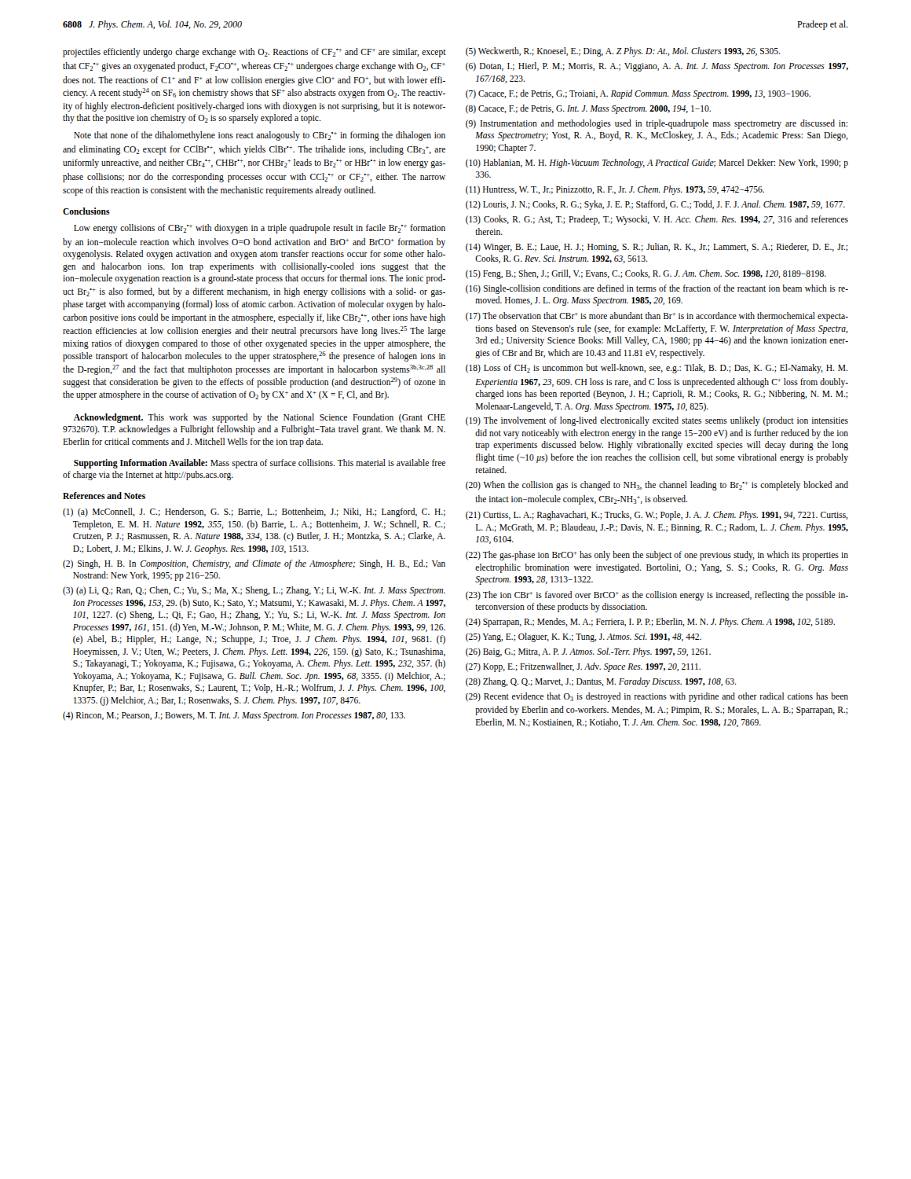6808 J. Phys. Chem. A, Vol. 104, No. 29, 2000
Pradeep et al.
projectiles efficiently undergo charge exchange with O2. Reactions of CF2•+ and CF+ are similar, except that CF2•+ gives an oxygenated product, F2CO•+, whereas CF2•+ undergoes charge exchange with O2, CF+ does not. The reactions of C1+ and F+ at low collision energies give ClO+ and FO+, but with lower efficiency. A recent study24 on SF6 ion chemistry shows that SF+ also abstracts oxygen from O2. The reactivity of highly electron-deficient positively-charged ions with dioxygen is not surprising, but it is noteworthy that the positive ion chemistry of O2 is so sparsely explored a topic.
Note that none of the dihalomethylene ions react analogously to CBr2•+ in forming the dihalogen ion and eliminating CO2 except for CClBr•+, which yields ClBr•+. The trihalide ions, including CBr3+, are uniformly unreactive, and neither CBr4•+, CHBr•+, nor CHBr2+ leads to Br2•+ or HBr•+ in low energy gas-phase collisions; nor do the corresponding processes occur with CCl2•+ or CF2•+, either. The narrow scope of this reaction is consistent with the mechanistic requirements already outlined.
Conclusions
Low energy collisions of CBr2•+ with dioxygen in a triple quadrupole result in facile Br2•+ formation by an ion−molecule reaction which involves O=O bond activation and BrO+ and BrCO+ formation by oxygenolysis. Related oxygen activation and oxygen atom transfer reactions occur for some other halogen and halocarbon ions. Ion trap experiments with collisionally-cooled ions suggest that the ion−molecule oxygenation reaction is a ground-state process that occurs for thermal ions. The ionic product Br2•+ is also formed, but by a different mechanism, in high energy collisions with a solid- or gas-phase target with accompanying (formal) loss of atomic carbon. Activation of molecular oxygen by halocarbon positive ions could be important in the atmosphere, especially if, like CBr2•+, other ions have high reaction efficiencies at low collision energies and their neutral precursors have long lives.25 The large mixing ratios of dioxygen compared to those of other oxygenated species in the upper atmosphere, the possible transport of halocarbon molecules to the upper stratosphere,26 the presence of halogen ions in the D-region,27 and the fact that multiphoton processes are important in halocarbon systems3b,3c,28 all suggest that consideration be given to the effects of possible production (and destruction29) of ozone in the upper atmosphere in the course of activation of O2 by CX+ and X+ (X = F, Cl, and Br).
Acknowledgment. This work was supported by the National Science Foundation (Grant CHE 9732670). T.P. acknowledges a Fulbright fellowship and a Fulbright−Tata travel grant. We thank M. N. Eberlin for critical comments and J. Mitchell Wells for the ion trap data.
Supporting Information Available: Mass spectra of surface collisions. This material is available free of charge via the Internet at http://pubs.acs.org.
References and Notes
(1) (a) McConnell, J. C.; Henderson, G. S.; Barrie, L.; Bottenheim, J.; Niki, H.; Langford, C. H.; Templeton, E. M. H. Nature 1992, 355, 150. (b) Barrie, L. A.; Bottenheim, J. W.; Schnell, R. C.; Crutzen, P. J.; Rasmussen, R. A. Nature 1988, 334, 138. (c) Butler, J. H.; Montzka, S. A.; Clarke, A. D.; Lobert, J. M.; Elkins, J. W. J. Geophys. Res. 1998, 103, 1513.
(2) Singh, H. B. In Composition, Chemistry, and Climate of the Atmosphere; Singh, H. B., Ed.; Van Nostrand: New York, 1995; pp 216−250.
(3) (a) Li, Q.; Ran, Q.; Chen, C.; Yu, S.; Ma, X.; Sheng, L.; Zhang, Y.; Li, W.-K. Int. J. Mass Spectrom. Ion Processes 1996, 153, 29. (b) Suto, K.; Sato, Y.; Matsumi, Y.; Kawasaki, M. J. Phys. Chem. A 1997, 101, 1227. (c) Sheng, L.; Qi, F.; Gao, H.; Zhang, Y.; Yu, S.; Li, W.-K. Int. J. Mass Spectrom. Ion Processes 1997, 161, 151. (d) Yen, M.-W.; Johnson, P. M.; White, M. G. J. Chem. Phys. 1993, 99, 126. (e) Abel, B.; Hippler, H.; Lange, N.; Schuppe, J.; Troe, J. J Chem. Phys. 1994, 101, 9681. (f) Hoeymissen, J. V.; Uten, W.; Peeters, J. Chem. Phys. Lett. 1994, 226, 159. (g) Sato, K.; Tsunashima, S.; Takayanagi, T.; Yokoyama, K.; Fujisawa, G.; Yokoyama, A. Chem. Phys. Lett. 1995, 232, 357. (h) Yokoyama, A.; Yokoyama, K.; Fujisawa, G. Bull. Chem. Soc. Jpn. 1995, 68, 3355. (i) Melchior, A.; Knupfer, P.; Bar, I.; Rosenwaks, S.; Laurent, T.; Volp, H.-R.; Wolfrum, J. J. Phys. Chem. 1996, 100, 13375. (j) Melchior, A.; Bar, I.; Rosenwaks, S. J. Chem. Phys. 1997, 107, 8476.
(4) Rincon, M.; Pearson, J.; Bowers, M. T. Int. J. Mass Spectrom. Ion Processes 1987, 80, 133.
(5) Weckwerth, R.; Knoesel, E.; Ding, A. Z Phys. D: At., Mol. Clusters 1993, 26, S305.
(6) Dotan, I.; Hierl, P. M.; Morris, R. A.; Viggiano, A. A. Int. J. Mass Spectrom. Ion Processes 1997, 167/168, 223.
(7) Cacace, F.; de Petris, G.; Troiani, A. Rapid Commun. Mass Spectrom. 1999, 13, 1903−1906.
(8) Cacace, F.; de Petris, G. Int. J. Mass Spectrom. 2000, 194, 1−10.
(9) Instrumentation and methodologies used in triple-quadrupole mass spectrometry are discussed in: Mass Spectrometry; Yost, R. A., Boyd, R. K., McCloskey, J. A., Eds.; Academic Press: San Diego, 1990; Chapter 7.
(10) Hablanian, M. H. High-Vacuum Technology, A Practical Guide; Marcel Dekker: New York, 1990; p 336.
(11) Huntress, W. T., Jr.; Pinizzotto, R. F., Jr. J. Chem. Phys. 1973, 59, 4742−4756.
(12) Louris, J. N.; Cooks, R. G.; Syka, J. E. P.; Stafford, G. C.; Todd, J. F. J. Anal. Chem. 1987, 59, 1677.
(13) Cooks, R. G.; Ast, T.; Pradeep, T.; Wysocki, V. H. Acc. Chem. Res. 1994, 27, 316 and references therein.
(14) Winger, B. E.; Laue, H. J.; Homing, S. R.; Julian, R. K., Jr.; Lammert, S. A.; Riederer, D. E., Jr.; Cooks, R. G. Rev. Sci. Instrum. 1992, 63, 5613.
(15) Feng, B.; Shen, J.; Grill, V.; Evans, C.; Cooks, R. G. J. Am. Chem. Soc. 1998, 120, 8189−8198.
(16) Single-collision conditions are defined in terms of the fraction of the reactant ion beam which is removed. Homes, J. L. Org. Mass Spectrom. 1985, 20, 169.
(17) The observation that CBr+ is more abundant than Br+ is in accordance with thermochemical expectations based on Stevenson's rule (see, for example: McLafferty, F. W. Interpretation of Mass Spectra, 3rd ed.; University Science Books: Mill Valley, CA, 1980; pp 44−46) and the known ionization energies of CBr and Br, which are 10.43 and 11.81 eV, respectively.
(18) Loss of CH2 is uncommon but well-known, see, e.g.: Tilak, B. D.; Das, K. G.; El-Namaky, H. M. Experientia 1967, 23, 609. CH loss is rare, and C loss is unprecedented although C+ loss from doubly-charged ions has been reported (Beynon, J. H.; Caprioli, R. M.; Cooks, R. G.; Nibbering, N. M. M.; Molenaar-Langeveld, T. A. Org. Mass Spectrom. 1975, 10, 825).
(19) The involvement of long-lived electronically excited states seems unlikely (product ion intensities did not vary noticeably with electron energy in the range 15−200 eV) and is further reduced by the ion trap experiments discussed below. Highly vibrationally excited species will decay during the long flight time (~10 μs) before the ion reaches the collision cell, but some vibrational energy is probably retained.
(20) When the collision gas is changed to NH3, the channel leading to Br2•+ is completely blocked and the intact ion−molecule complex, CBr2-NH3+, is observed.
(21) Curtiss, L. A.; Raghavachari, K.; Trucks, G. W.; Pople, J. A. J. Chem. Phys. 1991, 94, 7221. Curtiss, L. A.; McGrath, M. P.; Blaudeau, J.-P.; Davis, N. E.; Binning, R. C.; Radom, L. J. Chem. Phys. 1995, 103, 6104.
(22) The gas-phase ion BrCO+ has only been the subject of one previous study, in which its properties in electrophilic bromination were investigated. Bortolini, O.; Yang, S. S.; Cooks, R. G. Org. Mass Spectrom. 1993, 28, 1313−1322.
(23) The ion CBr+ is favored over BrCO+ as the collision energy is increased, reflecting the possible interconversion of these products by dissociation.
(24) Sparrapan, R.; Mendes, M. A.; Ferriera, I. P. P.; Eberlin, M. N. J. Phys. Chem. A 1998, 102, 5189.
(25) Yang, E.; Olaguer, K. K.; Tung, J. Atmos. Sci. 1991, 48, 442.
(26) Baig, G.; Mitra, A. P. J. Atmos. Sol.-Terr. Phys. 1997, 59, 1261.
(27) Kopp, E.; Fritzenwallner, J. Adv. Space Res. 1997, 20, 2111.
(28) Zhang, Q. Q.; Marvet, J.; Dantus, M. Faraday Discuss. 1997, 108, 63.
(29) Recent evidence that O3 is destroyed in reactions with pyridine and other radical cations has been provided by Eberlin and co-workers. Mendes, M. A.; Pimpim, R. S.; Morales, L. A. B.; Sparrapan, R.; Eberlin, M. N.; Kostiainen, R.; Kotiaho, T. J. Am. Chem. Soc. 1998, 120, 7869.